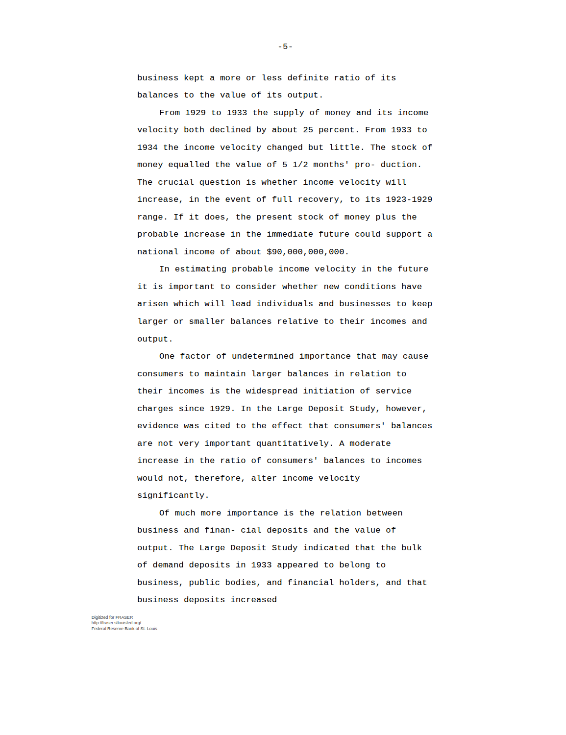-5-
business kept a more or less definite ratio of its balances to the value of its output.
From 1929 to 1933 the supply of money and its income velocity both declined by about 25 percent. From 1933 to 1934 the income velocity changed but little. The stock of money equalled the value of 5 1/2 months' pro- duction. The crucial question is whether income velocity will increase, in the event of full recovery, to its 1923-1929 range. If it does, the present stock of money plus the probable increase in the immediate future could support a national income of about $90,000,000,000.
In estimating probable income velocity in the future it is important to consider whether new conditions have arisen which will lead individuals and businesses to keep larger or smaller balances relative to their incomes and output.
One factor of undetermined importance that may cause consumers to maintain larger balances in relation to their incomes is the widespread initiation of service charges since 1929. In the Large Deposit Study, however, evidence was cited to the effect that consumers' balances are not very important quantitatively. A moderate increase in the ratio of consumers' balances to incomes would not, therefore, alter income velocity significantly.
Of much more importance is the relation between business and finan- cial deposits and the value of output. The Large Deposit Study indicated that the bulk of demand deposits in 1933 appeared to belong to business, public bodies, and financial holders, and that business deposits increased
Digitized for FRASER
http://fraser.stlouisfed.org/
Federal Reserve Bank of St. Louis